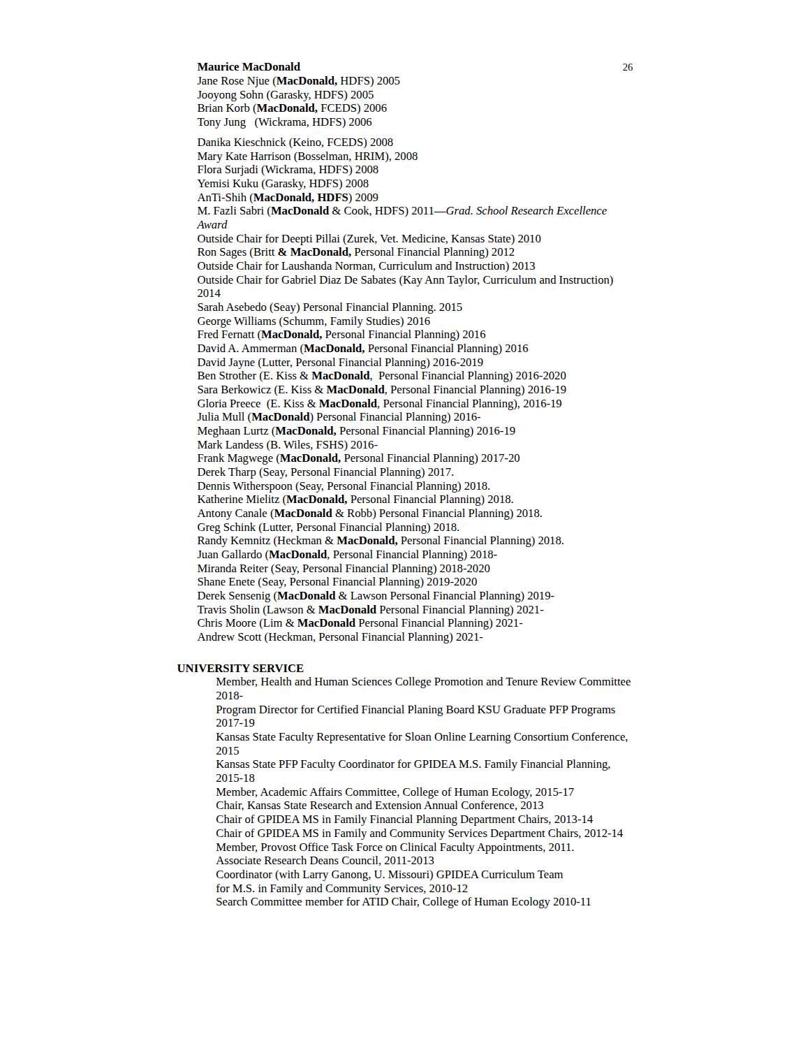Maurice MacDonald
26
Jane Rose Njue (MacDonald, HDFS) 2005
Jooyong Sohn (Garasky, HDFS) 2005
Brian Korb (MacDonald, FCEDS) 2006
Tony Jung (Wickrama, HDFS) 2006
Danika Kieschnick (Keino, FCEDS) 2008
Mary Kate Harrison (Bosselman, HRIM), 2008
Flora Surjadi (Wickrama, HDFS) 2008
Yemisi Kuku (Garasky, HDFS) 2008
AnTi-Shih (MacDonald, HDFS) 2009
M. Fazli Sabri (MacDonald & Cook, HDFS) 2011—Grad. School Research Excellence Award
Outside Chair for Deepti Pillai (Zurek, Vet. Medicine, Kansas State) 2010
Ron Sages (Britt & MacDonald, Personal Financial Planning) 2012
Outside Chair for Laushanda Norman, Curriculum and Instruction) 2013
Outside Chair for Gabriel Diaz De Sabates (Kay Ann Taylor, Curriculum and Instruction) 2014
Sarah Asebedo (Seay) Personal Financial Planning. 2015
George Williams (Schumm, Family Studies) 2016
Fred Fernatt (MacDonald, Personal Financial Planning) 2016
David A. Ammerman (MacDonald, Personal Financial Planning) 2016
David Jayne (Lutter, Personal Financial Planning) 2016-2019
Ben Strother (E. Kiss & MacDonald, Personal Financial Planning) 2016-2020
Sara Berkowicz (E. Kiss & MacDonald, Personal Financial Planning) 2016-19
Gloria Preece (E. Kiss & MacDonald, Personal Financial Planning), 2016-19
Julia Mull (MacDonald) Personal Financial Planning) 2016-
Meghaan Lurtz (MacDonald, Personal Financial Planning) 2016-19
Mark Landess (B. Wiles, FSHS) 2016-
Frank Magwege (MacDonald, Personal Financial Planning) 2017-20
Derek Tharp (Seay, Personal Financial Planning) 2017.
Dennis Witherspoon (Seay, Personal Financial Planning) 2018.
Katherine Mielitz (MacDonald, Personal Financial Planning) 2018.
Antony Canale (MacDonald & Robb) Personal Financial Planning) 2018.
Greg Schink (Lutter, Personal Financial Planning) 2018.
Randy Kemnitz (Heckman & MacDonald, Personal Financial Planning) 2018.
Juan Gallardo (MacDonald, Personal Financial Planning) 2018-
Miranda Reiter (Seay, Personal Financial Planning) 2018-2020
Shane Enete (Seay, Personal Financial Planning) 2019-2020
Derek Sensenig (MacDonald & Lawson Personal Financial Planning) 2019-
Travis Sholin (Lawson & MacDonald Personal Financial Planning) 2021-
Chris Moore (Lim & MacDonald Personal Financial Planning) 2021-
Andrew Scott (Heckman, Personal Financial Planning) 2021-
UNIVERSITY SERVICE
Member, Health and Human Sciences College Promotion and Tenure Review Committee 2018-
Program Director for Certified Financial Planing Board KSU Graduate PFP Programs 2017-19
Kansas State Faculty Representative for Sloan Online Learning Consortium Conference, 2015
Kansas State PFP Faculty Coordinator for GPIDEA M.S. Family Financial Planning, 2015-18
Member, Academic Affairs Committee, College of Human Ecology, 2015-17
Chair, Kansas State Research and Extension Annual Conference, 2013
Chair of GPIDEA MS in Family Financial Planning Department Chairs, 2013-14
Chair of GPIDEA MS in Family and Community Services Department Chairs, 2012-14
Member, Provost Office Task Force on Clinical Faculty Appointments, 2011.
Associate Research Deans Council, 2011-2013
Coordinator (with Larry Ganong, U. Missouri) GPIDEA Curriculum Team
for M.S. in Family and Community Services, 2010-12
Search Committee member for ATID Chair, College of Human Ecology 2010-11